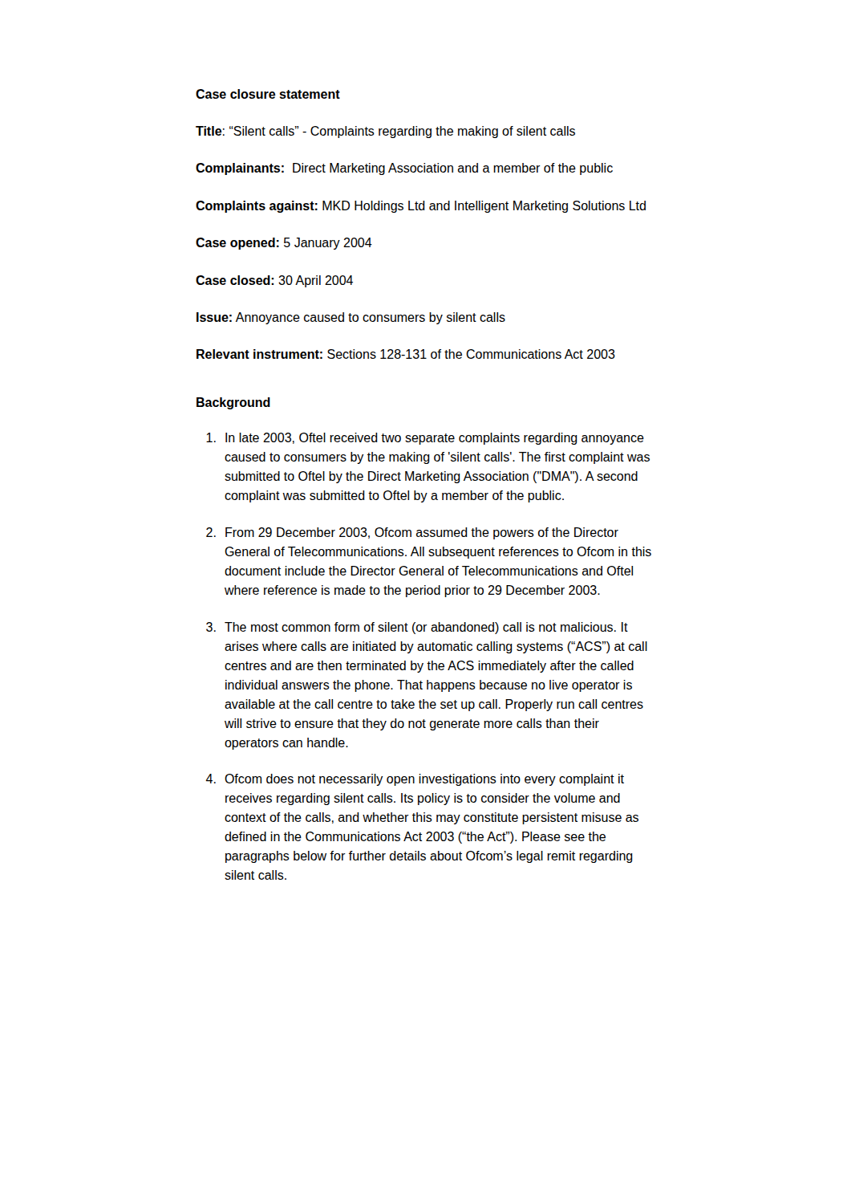Case closure statement
Title: “Silent calls” - Complaints regarding the making of silent calls
Complainants: Direct Marketing Association and a member of the public
Complaints against: MKD Holdings Ltd and Intelligent Marketing Solutions Ltd
Case opened: 5 January 2004
Case closed: 30 April 2004
Issue: Annoyance caused to consumers by silent calls
Relevant instrument: Sections 128-131 of the Communications Act 2003
Background
In late 2003, Oftel received two separate complaints regarding annoyance caused to consumers by the making of 'silent calls'. The first complaint was submitted to Oftel by the Direct Marketing Association ("DMA"). A second complaint was submitted to Oftel by a member of the public.
From 29 December 2003, Ofcom assumed the powers of the Director General of Telecommunications. All subsequent references to Ofcom in this document include the Director General of Telecommunications and Oftel where reference is made to the period prior to 29 December 2003.
The most common form of silent (or abandoned) call is not malicious. It arises where calls are initiated by automatic calling systems (“ACS”) at call centres and are then terminated by the ACS immediately after the called individual answers the phone. That happens because no live operator is available at the call centre to take the set up call. Properly run call centres will strive to ensure that they do not generate more calls than their operators can handle.
Ofcom does not necessarily open investigations into every complaint it receives regarding silent calls. Its policy is to consider the volume and context of the calls, and whether this may constitute persistent misuse as defined in the Communications Act 2003 (“the Act”). Please see the paragraphs below for further details about Ofcom’s legal remit regarding silent calls.